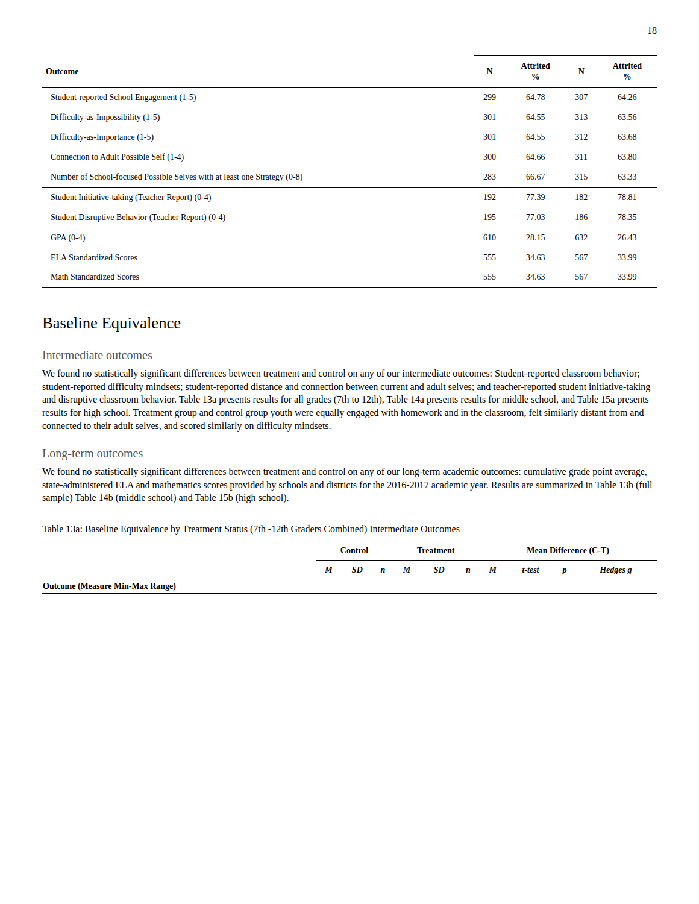18
| Outcome | N | Attrited % | N | Attrited % |
| --- | --- | --- | --- | --- |
| Student-reported School Engagement (1-5) | 299 | 64.78 | 307 | 64.26 |
| Difficulty-as-Impossibility (1-5) | 301 | 64.55 | 313 | 63.56 |
| Difficulty-as-Importance (1-5) | 301 | 64.55 | 312 | 63.68 |
| Connection to Adult Possible Self (1-4) | 300 | 64.66 | 311 | 63.80 |
| Number of School-focused Possible Selves with at least one Strategy (0-8) | 283 | 66.67 | 315 | 63.33 |
| Student Initiative-taking (Teacher Report) (0-4) | 192 | 77.39 | 182 | 78.81 |
| Student Disruptive Behavior (Teacher Report) (0-4) | 195 | 77.03 | 186 | 78.35 |
| GPA (0-4) | 610 | 28.15 | 632 | 26.43 |
| ELA Standardized Scores | 555 | 34.63 | 567 | 33.99 |
| Math Standardized Scores | 555 | 34.63 | 567 | 33.99 |
Baseline Equivalence
Intermediate outcomes
We found no statistically significant differences between treatment and control on any of our intermediate outcomes: Student-reported classroom behavior; student-reported difficulty mindsets; student-reported distance and connection between current and adult selves; and teacher-reported student initiative-taking and disruptive classroom behavior. Table 13a presents results for all grades (7th to 12th), Table 14a presents results for middle school, and Table 15a presents results for high school. Treatment group and control group youth were equally engaged with homework and in the classroom, felt similarly distant from and connected to their adult selves, and scored similarly on difficulty mindsets.
Long-term outcomes
We found no statistically significant differences between treatment and control on any of our long-term academic outcomes: cumulative grade point average, state-administered ELA and mathematics scores provided by schools and districts for the 2016-2017 academic year. Results are summarized in Table 13b (full sample) Table 14b (middle school) and Table 15b (high school).
Table 13a: Baseline Equivalence by Treatment Status (7th -12th Graders Combined) Intermediate Outcomes
| | Control | Treatment | Mean Difference (C-T) |
| --- | --- | --- | --- |
| M | SD | n | M | SD | n | M | t-test | p | Hedges g |
| Outcome (Measure Min-Max Range) | |